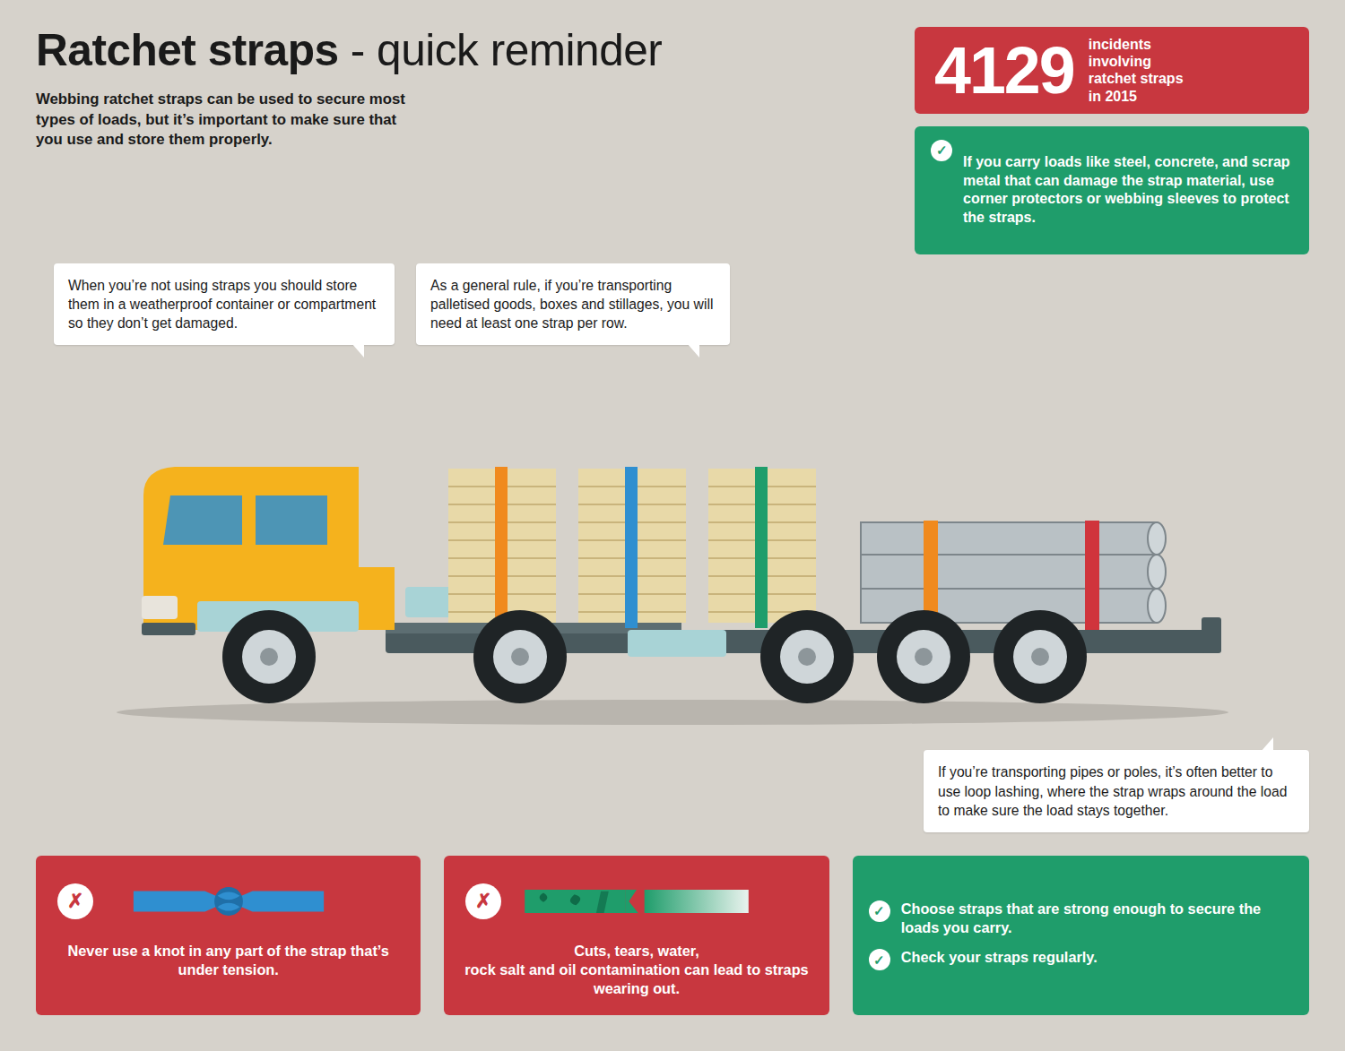Ratchet straps - quick reminder
Webbing ratchet straps can be used to secure most types of loads, but it’s important to make sure that you use and store them properly.
4129 incidents
involving
ratchet straps
in 2015
✓
If you carry loads like steel, concrete, and scrap metal that can damage the strap material, use corner protectors or webbing sleeves to protect the straps.
When you’re not using straps you should store them in a weatherproof container or compartment so they don’t get damaged.
As a general rule, if you’re transporting palletised goods, boxes and stillages, you will need at least one strap per row.
Illustration of an articulated lorry with a flatbed trailer A yellow cab tractor unit pulls a flatbed trailer. The front of the trailer carries three stacks of pallets, each secured with a single coloured webbing strap (orange, blue and green). The rear of the trailer carries a bundle of steel pipes secured with two loop-lashed straps (orange and red).
If you’re transporting pipes or poles, it’s often better to use loop lashing, where the strap wraps around the load to make sure the load stays together.
✗
Never use a knot in any part of the strap that’s under tension.
✗
Cuts, tears, water,
rock salt and oil contamination can lead to straps wearing out.
✓ Choose straps that are strong enough to secure the loads you carry.
✓ Check your straps regularly.